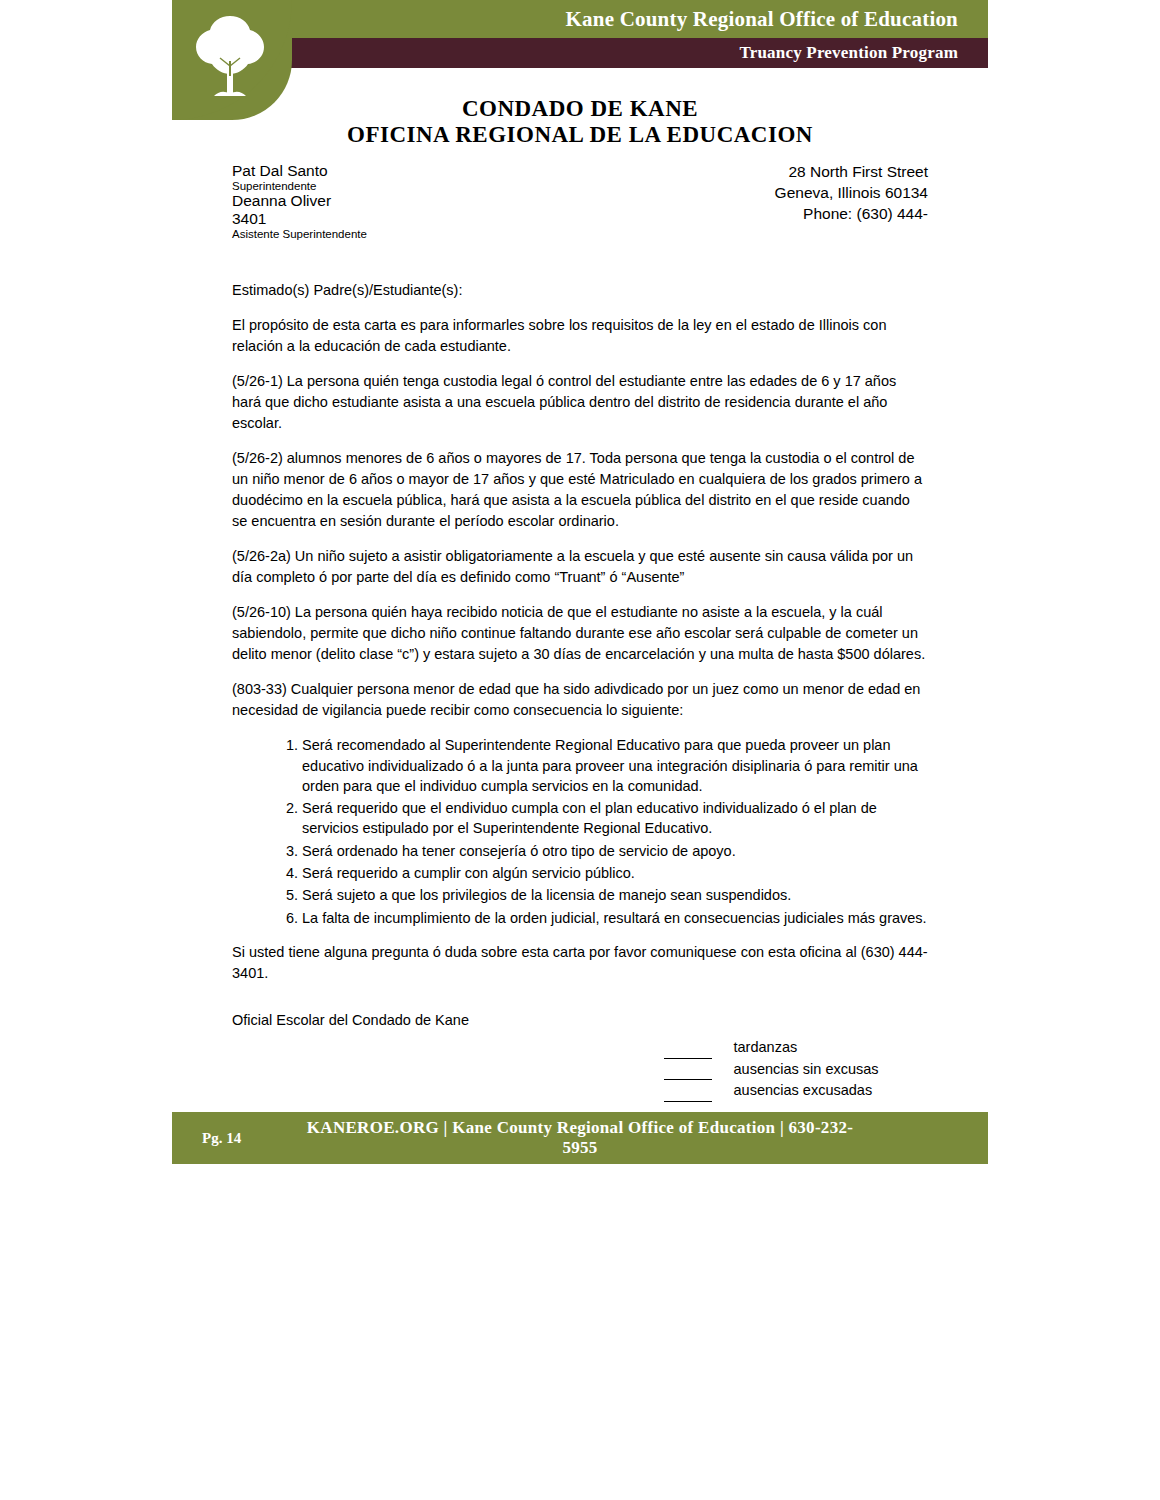Kane County Regional Office of Education
Truancy Prevention Program
CONDADO DE KANE
OFICINA REGIONAL DE LA EDUCACION
Pat Dal Santo
Superintendente
Deanna Oliver
3401
Asistente Superintendente
28 North First Street
Geneva, Illinois 60134
Phone: (630) 444-
Estimado(s) Padre(s)/Estudiante(s):
El propósito de esta carta es para informarles sobre los requisitos de la ley en el estado de Illinois con relación a la educación de cada estudiante.
(5/26-1) La persona quién tenga custodia legal ó control del estudiante entre las edades de 6 y 17 años hará que dicho estudiante asista a una escuela pública dentro del distrito de residencia durante el año escolar.
(5/26-2) alumnos menores de 6 años o mayores de 17. Toda persona que tenga la custodia o el control de un niño menor de 6 años o mayor de 17 años y que esté Matriculado en cualquiera de los grados primero a duodécimo en la escuela pública, hará que asista a la escuela pública del distrito en el que reside cuando se encuentra en sesión durante el período escolar ordinario.
(5/26-2a) Un niño sujeto a asistir obligatoriamente a la escuela y que esté ausente sin causa válida por un día completo ó por parte del día es definido como “Truant” ó “Ausente”
(5/26-10) La persona quién haya recibido noticia de que el estudiante no asiste a la escuela, y la cuál sabiendolo, permite que dicho niño continue faltando durante ese año escolar será culpable de cometer un delito menor (delito clase “c”) y estara sujeto a 30 días de encarcelación y una multa de hasta $500 dólares.
(803-33) Cualquier persona menor de edad que ha sido adivdicado por un juez como un menor de edad en necesidad de vigilancia puede recibir como consecuencia lo siguiente:
Será recomendado al Superintendente Regional Educativo para que pueda proveer un plan educativo individualizado ó a la junta para proveer una integración disiplinaria ó para remitir una orden para que el individuo cumpla servicios en la comunidad.
Será requerido que el endividuo cumpla con el plan educativo individualizado ó el plan de servicios estipulado por el Superintendente Regional Educativo.
Será ordenado ha tener consejería ó otro tipo de servicio de apoyo.
Será requerido a cumplir con algún servicio público.
Será sujeto a que los privilegios de la licensia de manejo sean suspendidos.
La falta de incumplimiento de la orden judicial, resultará en consecuencias judiciales más graves.
Si usted tiene alguna pregunta ó duda sobre esta carta por favor comuniquese con esta oficina al (630) 444-3401.
Oficial Escolar del Condado de Kane
tardanzas
ausencias sin excusas
ausencias excusadas
Pg. 14
KANEROE.ORG | Kane County Regional Office of Education | 630-232-5955